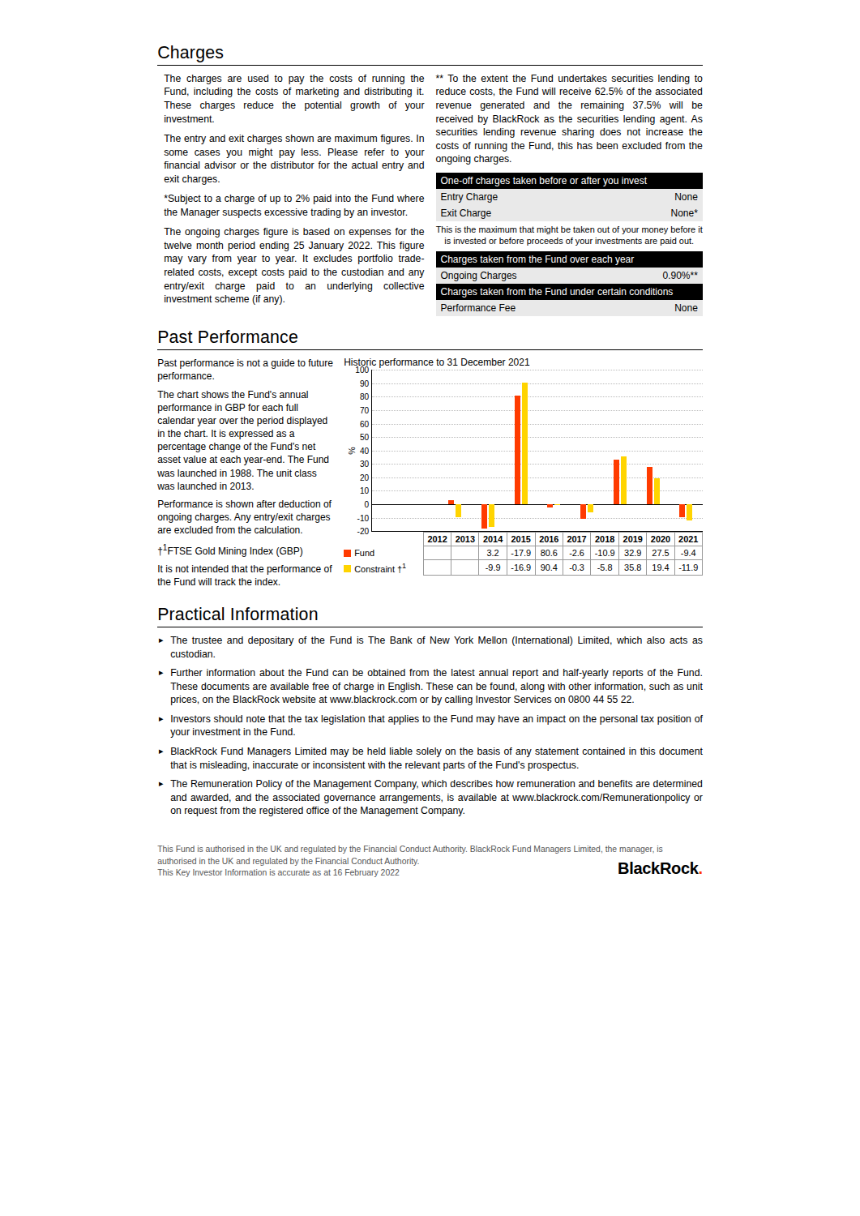Charges
The charges are used to pay the costs of running the Fund, including the costs of marketing and distributing it. These charges reduce the potential growth of your investment.
The entry and exit charges shown are maximum figures. In some cases you might pay less. Please refer to your financial advisor or the distributor for the actual entry and exit charges.
*Subject to a charge of up to 2% paid into the Fund where the Manager suspects excessive trading by an investor.
The ongoing charges figure is based on expenses for the twelve month period ending 25 January 2022. This figure may vary from year to year. It excludes portfolio trade-related costs, except costs paid to the custodian and any entry/exit charge paid to an underlying collective investment scheme (if any).
** To the extent the Fund undertakes securities lending to reduce costs, the Fund will receive 62.5% of the associated revenue generated and the remaining 37.5% will be received by BlackRock as the securities lending agent. As securities lending revenue sharing does not increase the costs of running the Fund, this has been excluded from the ongoing charges.
| One-off charges taken before or after you invest |
| Entry Charge | None |
| Exit Charge | None* |
This is the maximum that might be taken out of your money before it is invested or before proceeds of your investments are paid out.
| Charges taken from the Fund over each year |
| Ongoing Charges | 0.90%** |
| Charges taken from the Fund under certain conditions |
| Performance Fee | None |
Past Performance
Past performance is not a guide to future performance.
The chart shows the Fund's annual performance in GBP for each full calendar year over the period displayed in the chart. It is expressed as a percentage change of the Fund's net asset value at each year-end. The Fund was launched in 1988. The unit class was launched in 2013.
Performance is shown after deduction of ongoing charges. Any entry/exit charges are excluded from the calculation.
†1FTSE Gold Mining Index (GBP)
It is not intended that the performance of the Fund will track the index.
Historic performance to 31 December 2021
%
100 90 80 70 60 50 40 30 20 10 0 -10 -20
| | 2012 | 2013 | 2014 | 2015 | 2016 | 2017 | 2018 | 2019 | 2020 | 2021 |
| --- | --- | --- | --- | --- | --- | --- | --- | --- | --- | --- |
| Fund | | | 3.2 | -17.9 | 80.6 | -2.6 | -10.9 | 32.9 | 27.5 | -9.4 |
| Constraint † 1 | | | -9.9 | -16.9 | 90.4 | -0.3 | -5.8 | 35.8 | 19.4 | -11.9 |
Practical Information
The trustee and depositary of the Fund is The Bank of New York Mellon (International) Limited, which also acts as custodian.
Further information about the Fund can be obtained from the latest annual report and half-yearly reports of the Fund. These documents are available free of charge in English. These can be found, along with other information, such as unit prices, on the BlackRock website at www.blackrock.com or by calling Investor Services on 0800 44 55 22.
Investors should note that the tax legislation that applies to the Fund may have an impact on the personal tax position of your investment in the Fund.
BlackRock Fund Managers Limited may be held liable solely on the basis of any statement contained in this document that is misleading, inaccurate or inconsistent with the relevant parts of the Fund's prospectus.
The Remuneration Policy of the Management Company, which describes how remuneration and benefits are determined and awarded, and the associated governance arrangements, is available at www.blackrock.com/Remunerationpolicy or on request from the registered office of the Management Company.
This Fund is authorised in the UK and regulated by the Financial Conduct Authority. BlackRock Fund Managers Limited, the manager, is authorised in the UK and regulated by the Financial Conduct Authority.
This Key Investor Information is accurate as at 16 February 2022 BlackRock.